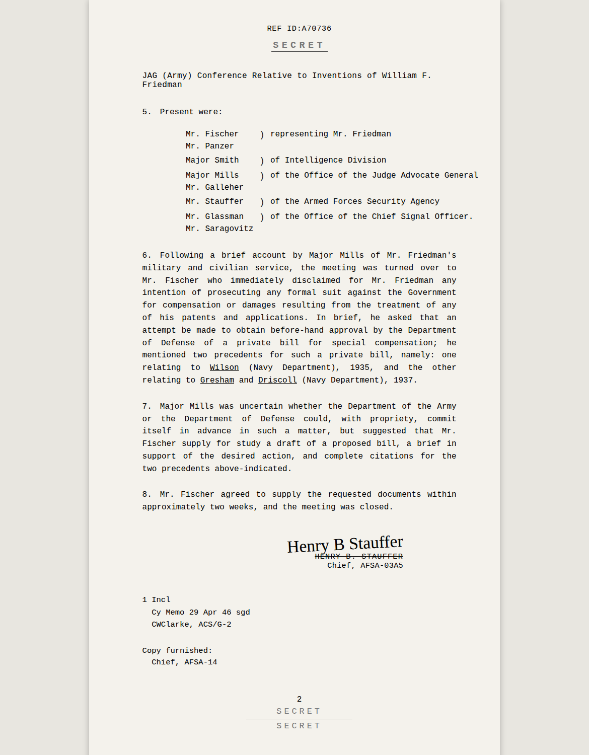REF ID:A70736
SECRET
JAG (Army) Conference Relative to Inventions of William F. Friedman
5. Present were:
| Mr. Fischer Mr. Panzer | ) | representing Mr. Friedman |
| Major Smith | ) | of Intelligence Division |
| Major Mills Mr. Galleher | ) | of the Office of the Judge Advocate General |
| Mr. Stauffer | ) | of the Armed Forces Security Agency |
| Mr. Glassman Mr. Saragovitz | ) | of the Office of the Chief Signal Officer. |
6. Following a brief account by Major Mills of Mr. Friedman's military and civilian service, the meeting was turned over to Mr. Fischer who immediately disclaimed for Mr. Friedman any intention of prosecuting any formal suit against the Government for compensation or damages resulting from the treatment of any of his patents and applications. In brief, he asked that an attempt be made to obtain before-hand approval by the Department of Defense of a private bill for special compensation; he mentioned two precedents for such a private bill, namely: one relating to Wilson (Navy Department), 1935, and the other relating to Gresham and Driscoll (Navy Department), 1937.
7. Major Mills was uncertain whether the Department of the Army or the Department of Defense could, with propriety, commit itself in advance in such a matter, but suggested that Mr. Fischer supply for study a draft of a proposed bill, a brief in support of the desired action, and complete citations for the two precedents above-indicated.
8. Mr. Fischer agreed to supply the requested documents within approximately two weeks, and the meeting was closed.
Henry B Stauffer
HENRY B. STAUFFER
Chief, AFSA-03A5
1 Incl
Cy Memo 29 Apr 46 sgd
CWClarke, ACS/G-2
Copy furnished:
Chief, AFSA-14
2
SECRET
SECRET